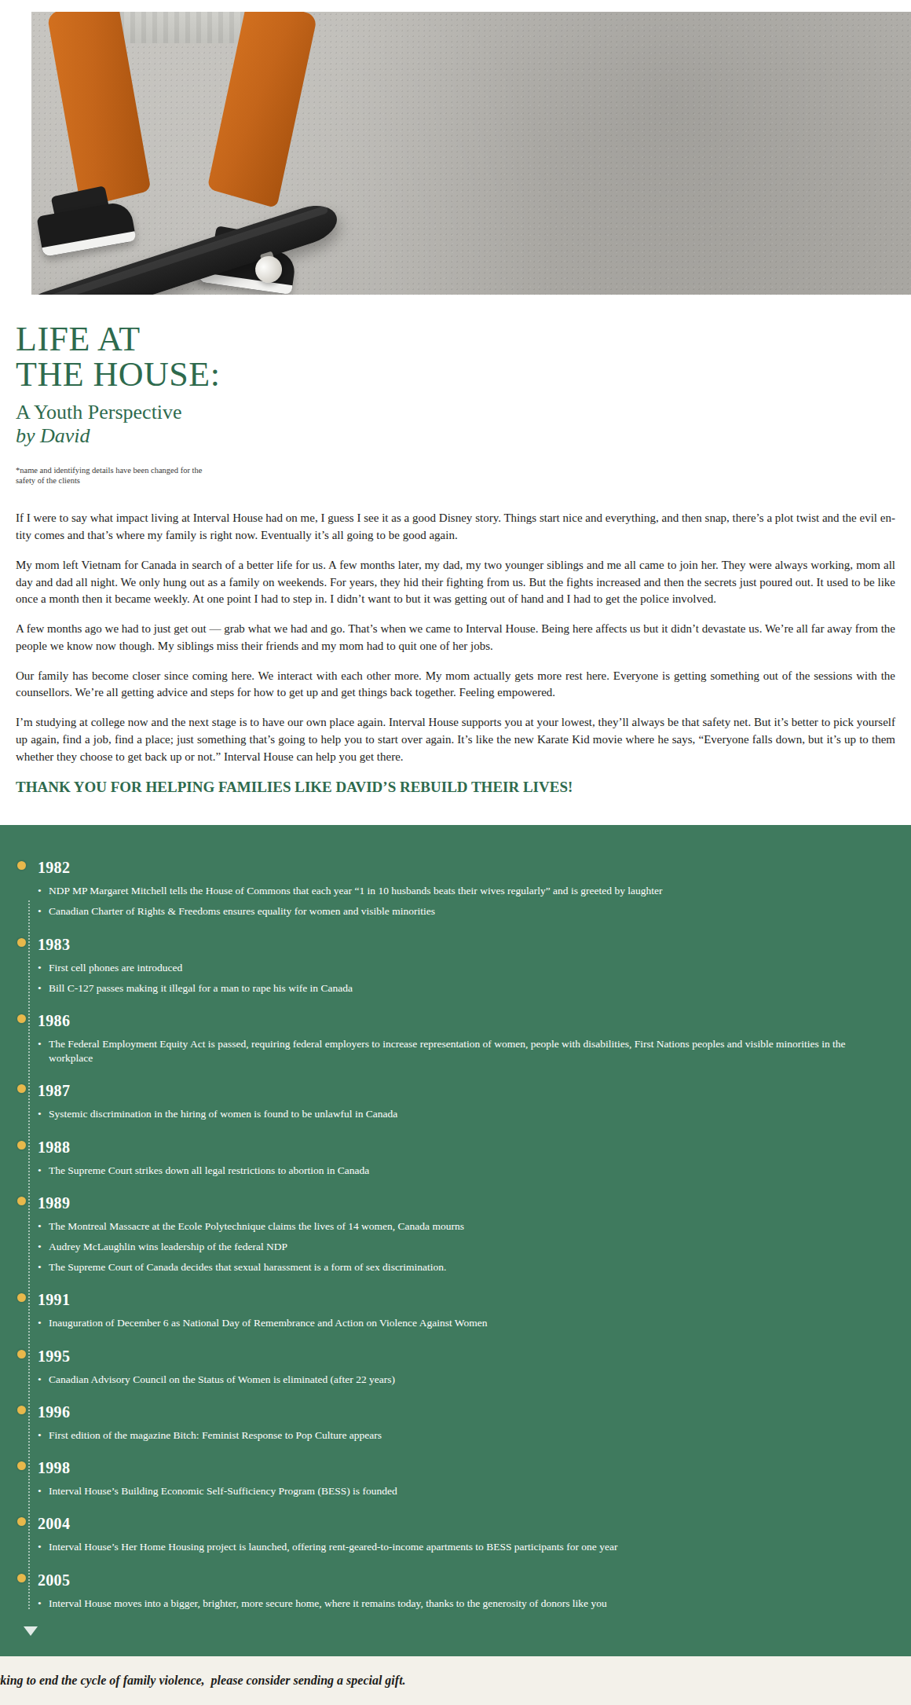LIFE ATTHE HOUSE:
A Youth Perspective by David
*name and identifying details have been changed for the safety of the clients
If I were to say what impact living at Interval House had on me, I guess I see it as a good Disney story. Things start nice and everything, and then snap, there’s a plot twist and the evil entity comes and that’s where my family is right now. Eventually it’s all going to be good again.
My mom left Vietnam for Canada in search of a better life for us. A few months later, my dad, my two younger siblings and me all came to join her. They were always working, mom all day and dad all night. We only hung out as a family on weekends. For years, they hid their fighting from us. But the fights increased and then the secrets just poured out. It used to be like once a month then it became weekly. At one point I had to step in. I didn’t want to but it was getting out of hand and I had to get the police involved.
A few months ago we had to just get out — grab what we had and go. That’s when we came to Interval House. Being here affects us but it didn’t devastate us. We’re all far away from the people we know now though. My siblings miss their friends and my mom had to quit one of her jobs.
Our family has become closer since coming here. We interact with each other more. My mom actually gets more rest here. Everyone is getting something out of the sessions with the counsellors. We’re all getting advice and steps for how to get up and get things back together. Feeling empowered.
I’m studying at college now and the next stage is to have our own place again. Interval House supports you at your lowest, they’ll always be that safety net. But it’s better to pick yourself up again, find a job, find a place; just something that’s going to help you to start over again. It’s like the new Karate Kid movie where he says, “Everyone falls down, but it’s up to them whether they choose to get back up or not.” Interval House can help you get there.
THANK YOU FOR HELPING FAMILIES LIKE DAVID’S REBUILD THEIR LIVES!
1982
NDP MP Margaret Mitchell tells the House of Commons that each year “1 in 10 husbands beats their wives regularly” and is greeted by laughter
Canadian Charter of Rights & Freedoms ensures equality for women and visible minorities
1983
First cell phones are introduced
Bill C-127 passes making it illegal for a man to rape his wife in Canada
1986
The Federal Employment Equity Act is passed, requiring federal employers to increase representation of women, people with disabilities, First Nations peoples and visible minorities in the workplace
1987
Systemic discrimination in the hiring of women is found to be unlawful in Canada
1988
The Supreme Court strikes down all legal restrictions to abortion in Canada
1989
The Montreal Massacre at the Ecole Polytechnique claims the lives of 14 women, Canada mourns
Audrey McLaughlin wins leadership of the federal NDP
The Supreme Court of Canada decides that sexual harassment is a form of sex discrimination.
1991
Inauguration of December 6 as National Day of Remembrance and Action on Violence Against Women
1995
Canadian Advisory Council on the Status of Women is eliminated (after 22 years)
1996
First edition of the magazine Bitch: Feminist Response to Pop Culture appears
1998
Interval House’s Building Economic Self-Sufficiency Program (BESS) is founded
2004
Interval House’s Her Home Housing project is launched, offering rent-geared-to-income apartments to BESS participants for one year
2005
Interval House moves into a bigger, brighter, more secure home, where it remains today, thanks to the generosity of donors like you
orking to end the cycle of family violence, please consider sending a special gift.